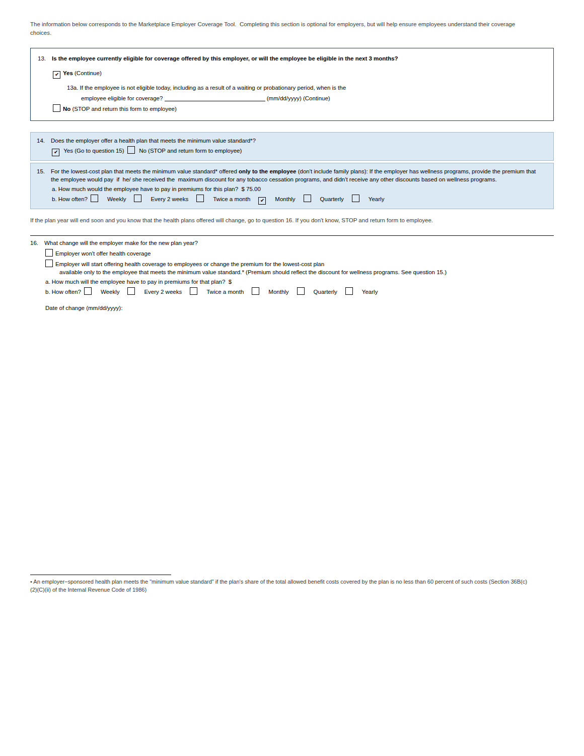The information below corresponds to the Marketplace Employer Coverage Tool. Completing this section is optional for employers, but will help ensure employees understand their coverage choices.
13. Is the employee currently eligible for coverage offered by this employer, or will the employee be eligible in the next 3 months?
Yes (Continue)
13a. If the employee is not eligible today, including as a result of a waiting or probationary period, when is the
employee eligible for coverage? (mm/dd/yyyy) (Continue)
No (STOP and return this form to employee)
14. Does the employer offer a health plan that meets the minimum value standard*?
Yes (Go to question 15) No (STOP and return form to employee)
15. For the lowest-cost plan that meets the minimum value standard* offered only to the employee (don't include family plans): If the employer has wellness programs, provide the premium that the employee would pay if he/ she received the maximum discount for any tobacco cessation programs, and didn't receive any other discounts based on wellness programs.
a. How much would the employee have to pay in premiums for this plan? $ 75.00
b. How often? Weekly Every 2 weeks Twice a month Monthly Quarterly Yearly
If the plan year will end soon and you know that the health plans offered will change, go to question 16. If you don't know, STOP and return form to employee.
16. What change will the employer make for the new plan year?
Employer won't offer health coverage
Employer will start offering health coverage to employees or change the premium for the lowest-cost plan
available only to the employee that meets the minimum value standard.* (Premium should reflect the discount for wellness programs. See question 15.)
a. How much will the employee have to pay in premiums for that plan? $
b. How often? Weekly Every 2 weeks Twice a month Monthly Quarterly Yearly
Date of change (mm/dd/yyyy):
• An employer−sponsored health plan meets the "minimum value standard" if the plan's share of the total allowed benefit costs covered by the plan is no less than 60 percent of such costs (Section 36B(c)(2)(C)(ii) of the Internal Revenue Code of 1986)